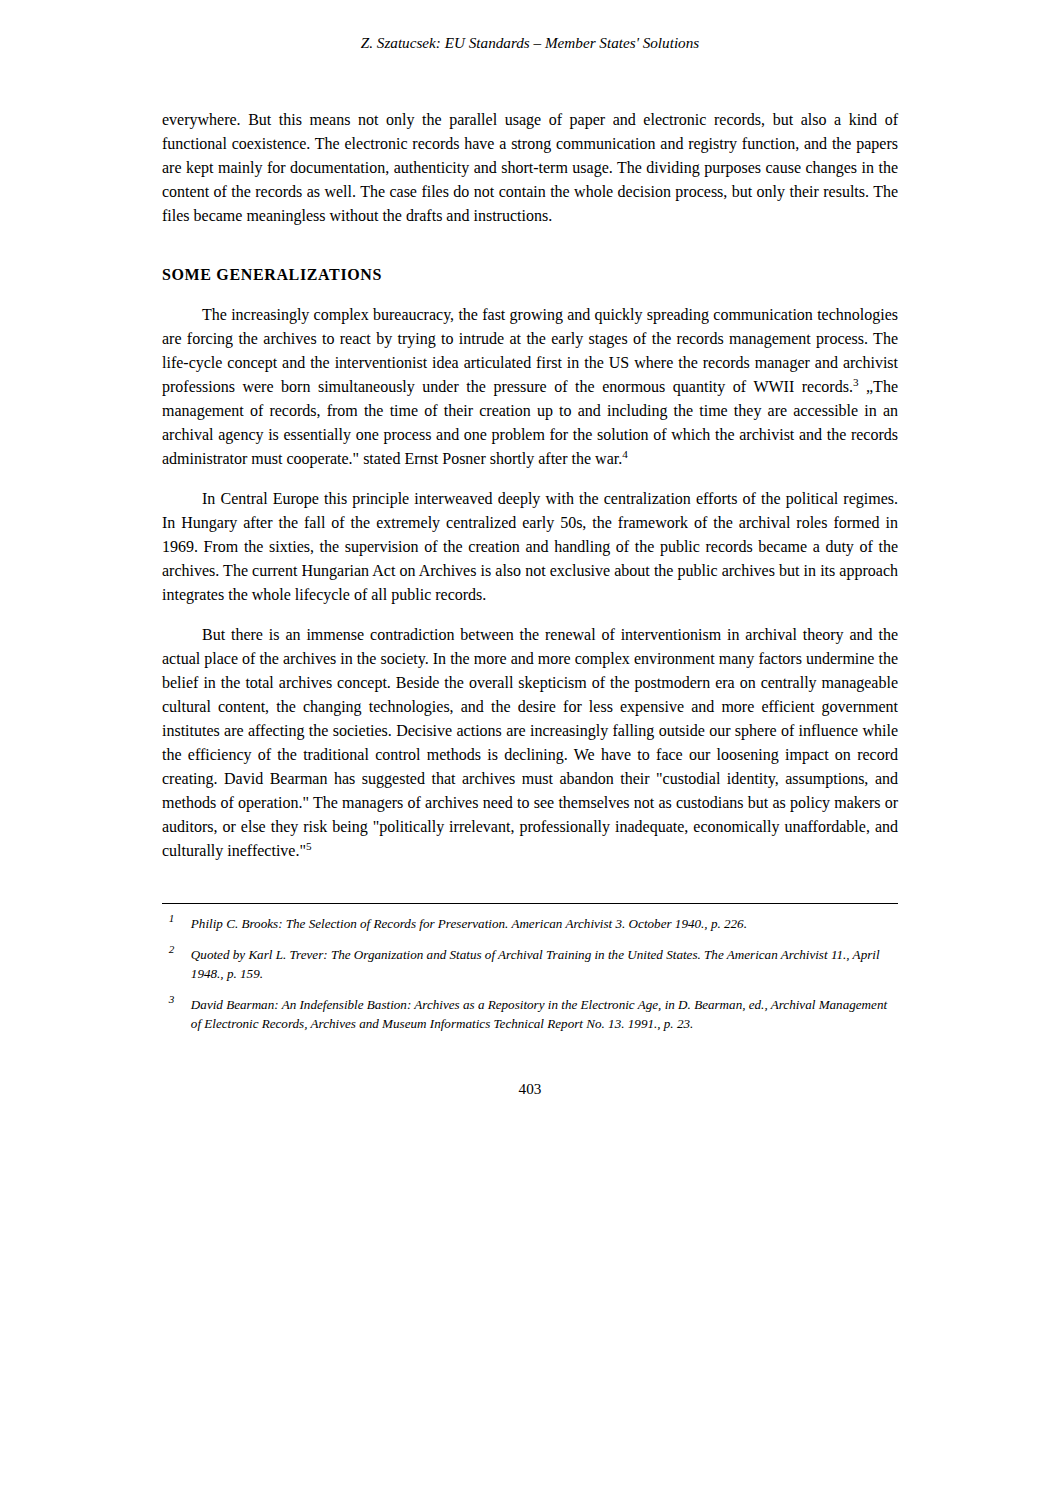Z. Szatucsek: EU Standards – Member States' Solutions
everywhere. But this means not only the parallel usage of paper and electronic records, but also a kind of functional coexistence. The electronic records have a strong communication and registry function, and the papers are kept mainly for documentation, authenticity and short-term usage. The dividing purposes cause changes in the content of the records as well. The case files do not contain the whole decision process, but only their results. The files became meaningless without the drafts and instructions.
SOME GENERALIZATIONS
The increasingly complex bureaucracy, the fast growing and quickly spreading communication technologies are forcing the archives to react by trying to intrude at the early stages of the records management process. The life-cycle concept and the interventionist idea articulated first in the US where the records manager and archivist professions were born simultaneously under the pressure of the enormous quantity of WWII records.3 „The management of records, from the time of their creation up to and including the time they are accessible in an archival agency is essentially one process and one problem for the solution of which the archivist and the records administrator must cooperate." stated Ernst Posner shortly after the war.4
In Central Europe this principle interweaved deeply with the centralization efforts of the political regimes. In Hungary after the fall of the extremely centralized early 50s, the framework of the archival roles formed in 1969. From the sixties, the supervision of the creation and handling of the public records became a duty of the archives. The current Hungarian Act on Archives is also not exclusive about the public archives but in its approach integrates the whole lifecycle of all public records.
But there is an immense contradiction between the renewal of interventionism in archival theory and the actual place of the archives in the society. In the more and more complex environment many factors undermine the belief in the total archives concept. Beside the overall skepticism of the postmodern era on centrally manageable cultural content, the changing technologies, and the desire for less expensive and more efficient government institutes are affecting the societies. Decisive actions are increasingly falling outside our sphere of influence while the efficiency of the traditional control methods is declining. We have to face our loosening impact on record creating. David Bearman has suggested that archives must abandon their "custodial identity, assumptions, and methods of operation." The managers of archives need to see themselves not as custodians but as policy makers or auditors, or else they risk being "politically irrelevant, professionally inadequate, economically unaffordable, and culturally ineffective."5
Philip C. Brooks: The Selection of Records for Preservation. American Archivist 3. October 1940., p. 226.
Quoted by Karl L. Trever: The Organization and Status of Archival Training in the United States. The American Archivist 11., April 1948., p. 159.
David Bearman: An Indefensible Bastion: Archives as a Repository in the Electronic Age, in D. Bearman, ed., Archival Management of Electronic Records, Archives and Museum Informatics Technical Report No. 13. 1991., p. 23.
403